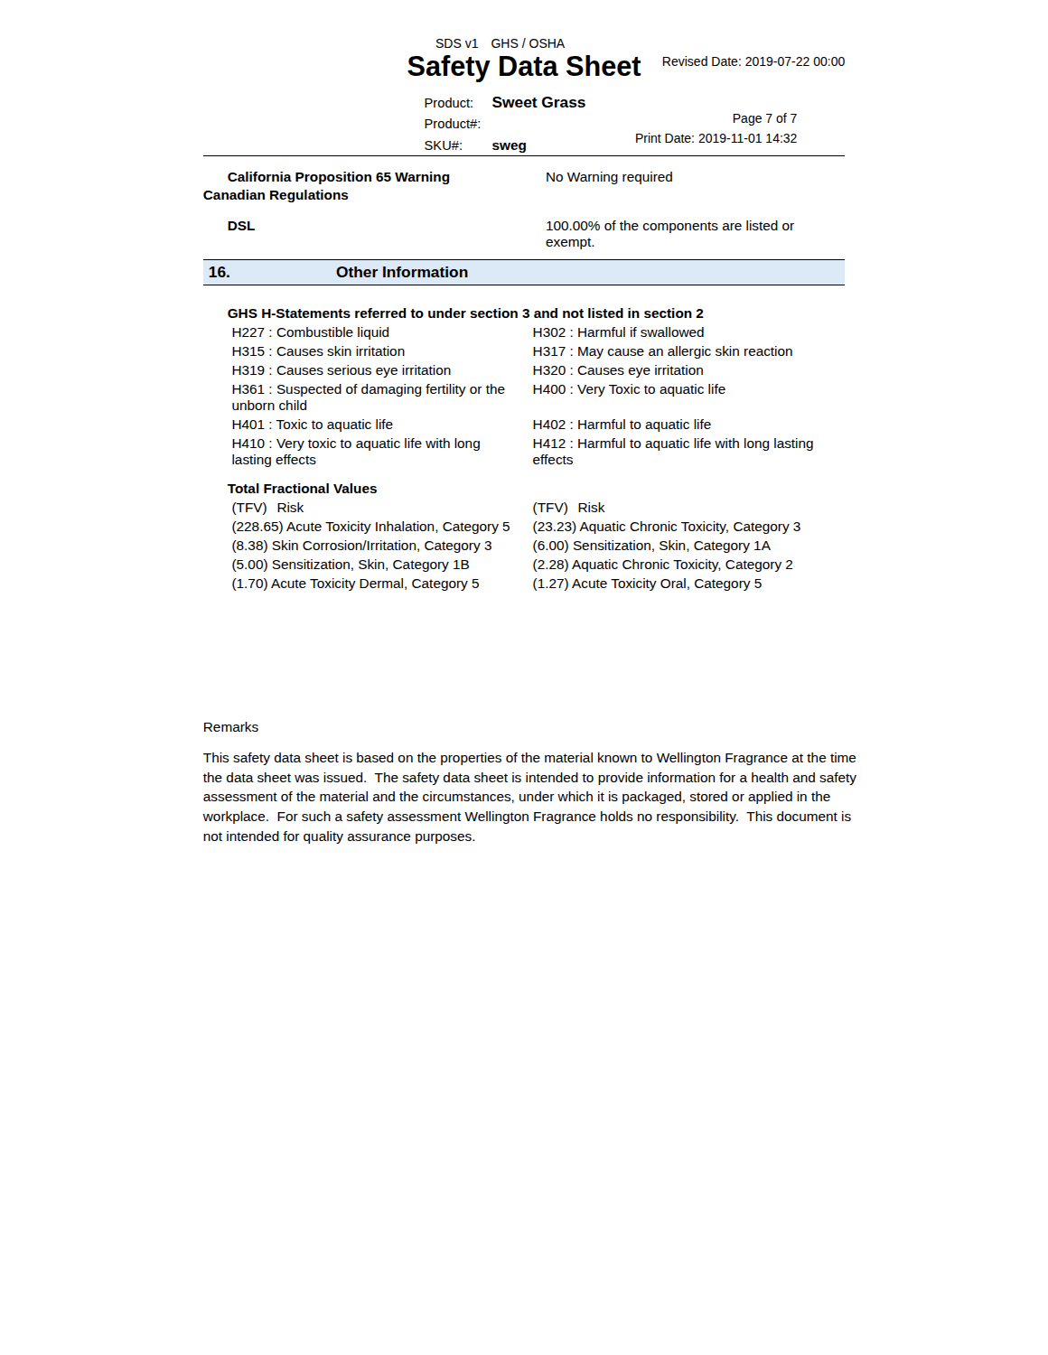Revised Date: 2019-07-22 00:00
SDS v1 GHS / OSHA
Safety Data Sheet
Product: Sweet Grass
Product#:
SKU#: sweg
Page 7 of 7
Print Date: 2019-11-01 14:32
California Proposition 65 Warning No Warning required
Canadian Regulations
DSL 100.00% of the components are listed or exempt.
16. Other Information
GHS H-Statements referred to under section 3 and not listed in section 2
| H227 : Combustible liquid | H302 : Harmful if swallowed |
| H315 : Causes skin irritation | H317 : May cause an allergic skin reaction |
| H319 : Causes serious eye irritation | H320 : Causes eye irritation |
| H361 : Suspected of damaging fertility or the unborn child | H400 : Very Toxic to aquatic life |
| H401 : Toxic to aquatic life | H402 : Harmful to aquatic life |
| H410 : Very toxic to aquatic life with long lasting effects | H412 : Harmful to aquatic life with long lasting effects |
Total Fractional Values
| (TFV) Risk | (TFV) Risk |
| (228.65) Acute Toxicity Inhalation, Category 5 | (23.23) Aquatic Chronic Toxicity, Category 3 |
| (8.38) Skin Corrosion/Irritation, Category 3 | (6.00) Sensitization, Skin, Category 1A |
| (5.00) Sensitization, Skin, Category 1B | (2.28) Aquatic Chronic Toxicity, Category 2 |
| (1.70) Acute Toxicity Dermal, Category 5 | (1.27) Acute Toxicity Oral, Category 5 |
Remarks
This safety data sheet is based on the properties of the material known to Wellington Fragrance at the time the data sheet was issued. The safety data sheet is intended to provide information for a health and safety assessment of the material and the circumstances, under which it is packaged, stored or applied in the workplace. For such a safety assessment Wellington Fragrance holds no responsibility. This document is not intended for quality assurance purposes.